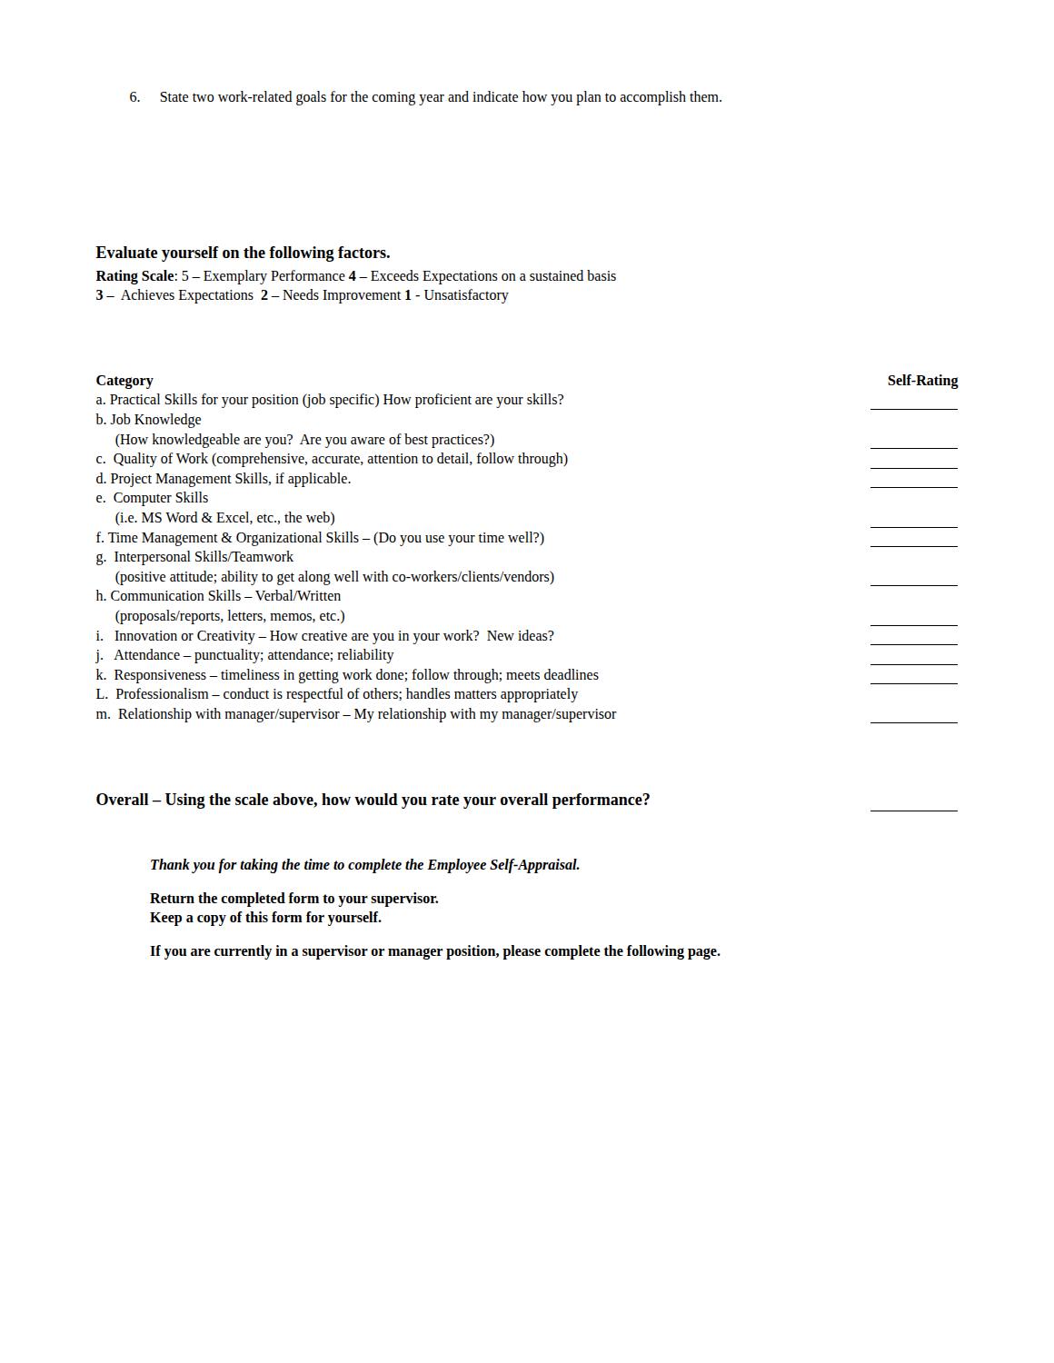State two work-related goals for the coming year and indicate how you plan to accomplish them.
Evaluate yourself on the following factors.
Rating Scale: 5 – Exemplary Performance 4 – Exceeds Expectations on a sustained basis
3 – Achieves Expectations 2 – Needs Improvement 1 - Unsatisfactory
| Category | Self-Rating |
| --- | --- |
| a. Practical Skills for your position (job specific) How proficient are your skills? | |
| b. Job Knowledge | |
| (How knowledgeable are you? Are you aware of best practices?) | |
| c. Quality of Work (comprehensive, accurate, attention to detail, follow through) | |
| d. Project Management Skills, if applicable. | |
| e. Computer Skills | |
| (i.e. MS Word & Excel, etc., the web) | |
| f. Time Management & Organizational Skills – (Do you use your time well?) | |
| g. Interpersonal Skills/Teamwork | |
| (positive attitude; ability to get along well with co-workers/clients/vendors) | |
| h. Communication Skills – Verbal/Written | |
| (proposals/reports, letters, memos, etc.) | |
| i. Innovation or Creativity – How creative are you in your work? New ideas? | |
| j. Attendance – punctuality; attendance; reliability | |
| k. Responsiveness – timeliness in getting work done; follow through; meets deadlines | |
| L. Professionalism – conduct is respectful of others; handles matters appropriately | |
| m. Relationship with manager/supervisor – My relationship with my manager/supervisor | |
| Overall – Using the scale above, how would you rate your overall performance? | |
Thank you for taking the time to complete the Employee Self-Appraisal.
Return the completed form to your supervisor.
Keep a copy of this form for yourself.
If you are currently in a supervisor or manager position, please complete the following page.